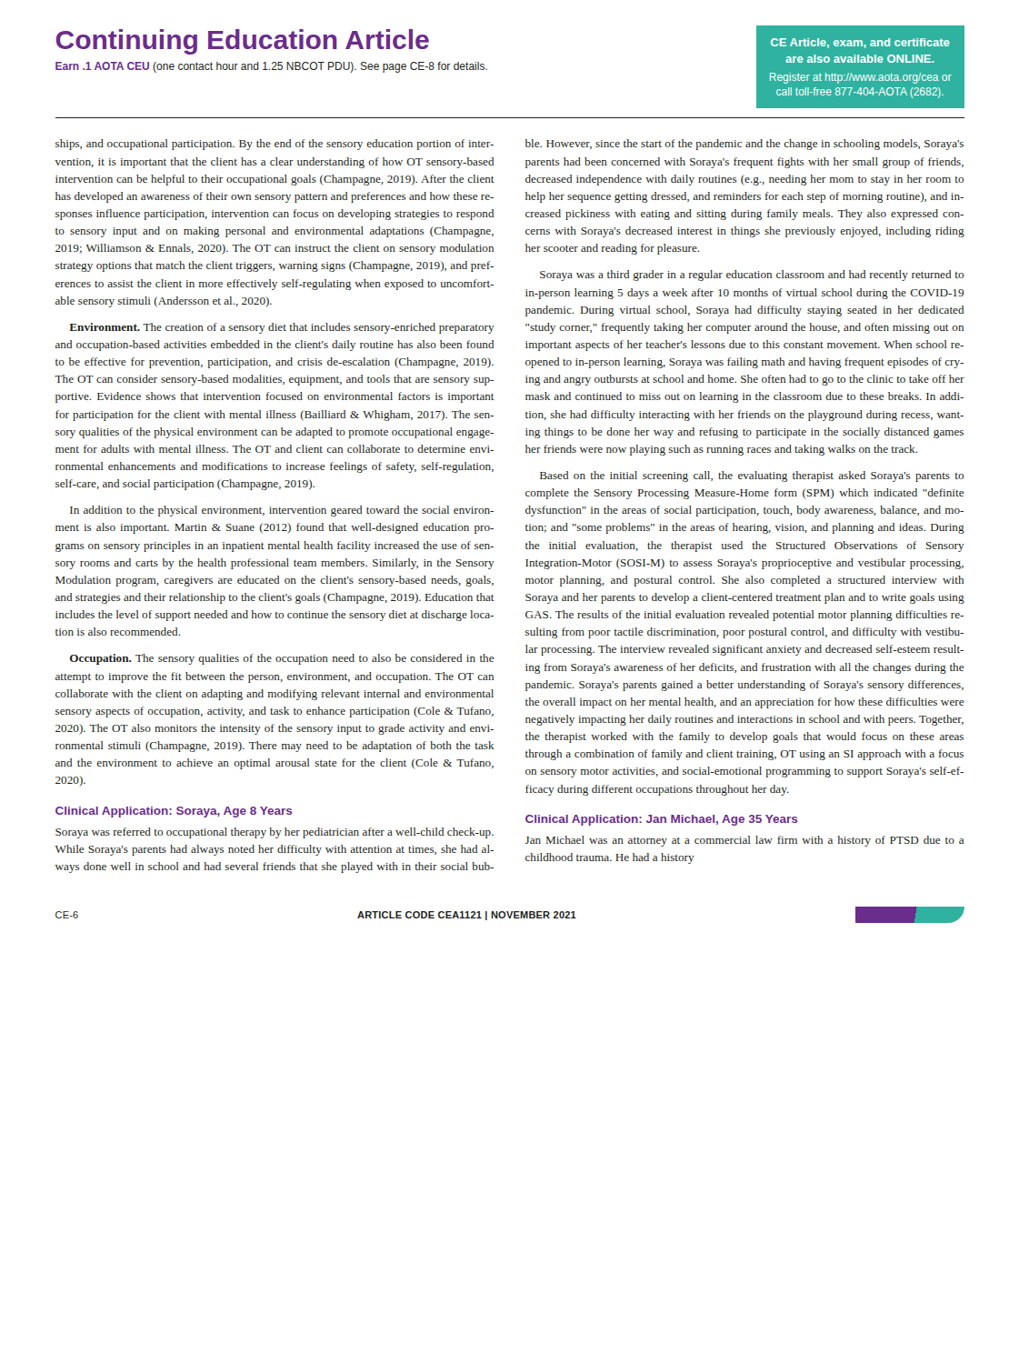Continuing Education Article
Earn .1 AOTA CEU (one contact hour and 1.25 NBCOT PDU). See page CE-8 for details.
CE Article, exam, and certificate
are also available ONLINE. Register at http://www.aota.org/cea or
call toll-free 877-404-AOTA (2682).
ships, and occupational participation. By the end of the sensory education portion of intervention, it is important that the client has a clear understanding of how OT sensory-based intervention can be helpful to their occupational goals (Champagne, 2019). After the client has developed an awareness of their own sensory pattern and preferences and how these responses influence participation, intervention can focus on developing strategies to respond to sensory input and on making personal and environmental adaptations (Champagne, 2019; Williamson & Ennals, 2020). The OT can instruct the client on sensory modulation strategy options that match the client triggers, warning signs (Champagne, 2019), and preferences to assist the client in more effectively self-regulating when exposed to uncomfortable sensory stimuli (Andersson et al., 2020).
Environment. The creation of a sensory diet that includes sensory-enriched preparatory and occupation-based activities embedded in the client's daily routine has also been found to be effective for prevention, participation, and crisis de-escalation (Champagne, 2019). The OT can consider sensory-based modalities, equipment, and tools that are sensory supportive. Evidence shows that intervention focused on environmental factors is important for participation for the client with mental illness (Bailliard & Whigham, 2017). The sensory qualities of the physical environment can be adapted to promote occupational engagement for adults with mental illness. The OT and client can collaborate to determine environmental enhancements and modifications to increase feelings of safety, self-regulation, self-care, and social participation (Champagne, 2019).
In addition to the physical environment, intervention geared toward the social environment is also important. Martin & Suane (2012) found that well-designed education programs on sensory principles in an inpatient mental health facility increased the use of sensory rooms and carts by the health professional team members. Similarly, in the Sensory Modulation program, caregivers are educated on the client's sensory-based needs, goals, and strategies and their relationship to the client's goals (Champagne, 2019). Education that includes the level of support needed and how to continue the sensory diet at discharge location is also recommended.
Occupation. The sensory qualities of the occupation need to also be considered in the attempt to improve the fit between the person, environment, and occupation. The OT can collaborate with the client on adapting and modifying relevant internal and environmental sensory aspects of occupation, activity, and task to enhance participation (Cole & Tufano, 2020). The OT also monitors the intensity of the sensory input to grade activity and environmental stimuli (Champagne, 2019). There may need to be adaptation of both the task and the environment to achieve an optimal arousal state for the client (Cole & Tufano, 2020).
Clinical Application: Soraya, Age 8 Years
Soraya was referred to occupational therapy by her pediatrician after a well-child check-up. While Soraya's parents had always noted her difficulty with attention at times, she had always done well in school and had several friends that she played with in their social bubble. However, since the start of the pandemic and the change in schooling models, Soraya's parents had been concerned with Soraya's frequent fights with her small group of friends, decreased independence with daily routines (e.g., needing her mom to stay in her room to help her sequence getting dressed, and reminders for each step of morning routine), and increased pickiness with eating and sitting during family meals. They also expressed concerns with Soraya's decreased interest in things she previously enjoyed, including riding her scooter and reading for pleasure.
Soraya was a third grader in a regular education classroom and had recently returned to in-person learning 5 days a week after 10 months of virtual school during the COVID-19 pandemic. During virtual school, Soraya had difficulty staying seated in her dedicated "study corner," frequently taking her computer around the house, and often missing out on important aspects of her teacher's lessons due to this constant movement. When school reopened to in-person learning, Soraya was failing math and having frequent episodes of crying and angry outbursts at school and home. She often had to go to the clinic to take off her mask and continued to miss out on learning in the classroom due to these breaks. In addition, she had difficulty interacting with her friends on the playground during recess, wanting things to be done her way and refusing to participate in the socially distanced games her friends were now playing such as running races and taking walks on the track.
Based on the initial screening call, the evaluating therapist asked Soraya's parents to complete the Sensory Processing Measure-Home form (SPM) which indicated "definite dysfunction" in the areas of social participation, touch, body awareness, balance, and motion; and "some problems" in the areas of hearing, vision, and planning and ideas. During the initial evaluation, the therapist used the Structured Observations of Sensory Integration-Motor (SOSI-M) to assess Soraya's proprioceptive and vestibular processing, motor planning, and postural control. She also completed a structured interview with Soraya and her parents to develop a client-centered treatment plan and to write goals using GAS. The results of the initial evaluation revealed potential motor planning difficulties resulting from poor tactile discrimination, poor postural control, and difficulty with vestibular processing. The interview revealed significant anxiety and decreased self-esteem resulting from Soraya's awareness of her deficits, and frustration with all the changes during the pandemic. Soraya's parents gained a better understanding of Soraya's sensory differences, the overall impact on her mental health, and an appreciation for how these difficulties were negatively impacting her daily routines and interactions in school and with peers. Together, the therapist worked with the family to develop goals that would focus on these areas through a combination of family and client training, OT using an SI approach with a focus on sensory motor activities, and social-emotional programming to support Soraya's self-efficacy during different occupations throughout her day.
Clinical Application: Jan Michael, Age 35 Years
Jan Michael was an attorney at a commercial law firm with a history of PTSD due to a childhood trauma. He had a history
CE-6
ARTICLE CODE CEA1121 | NOVEMBER 2021